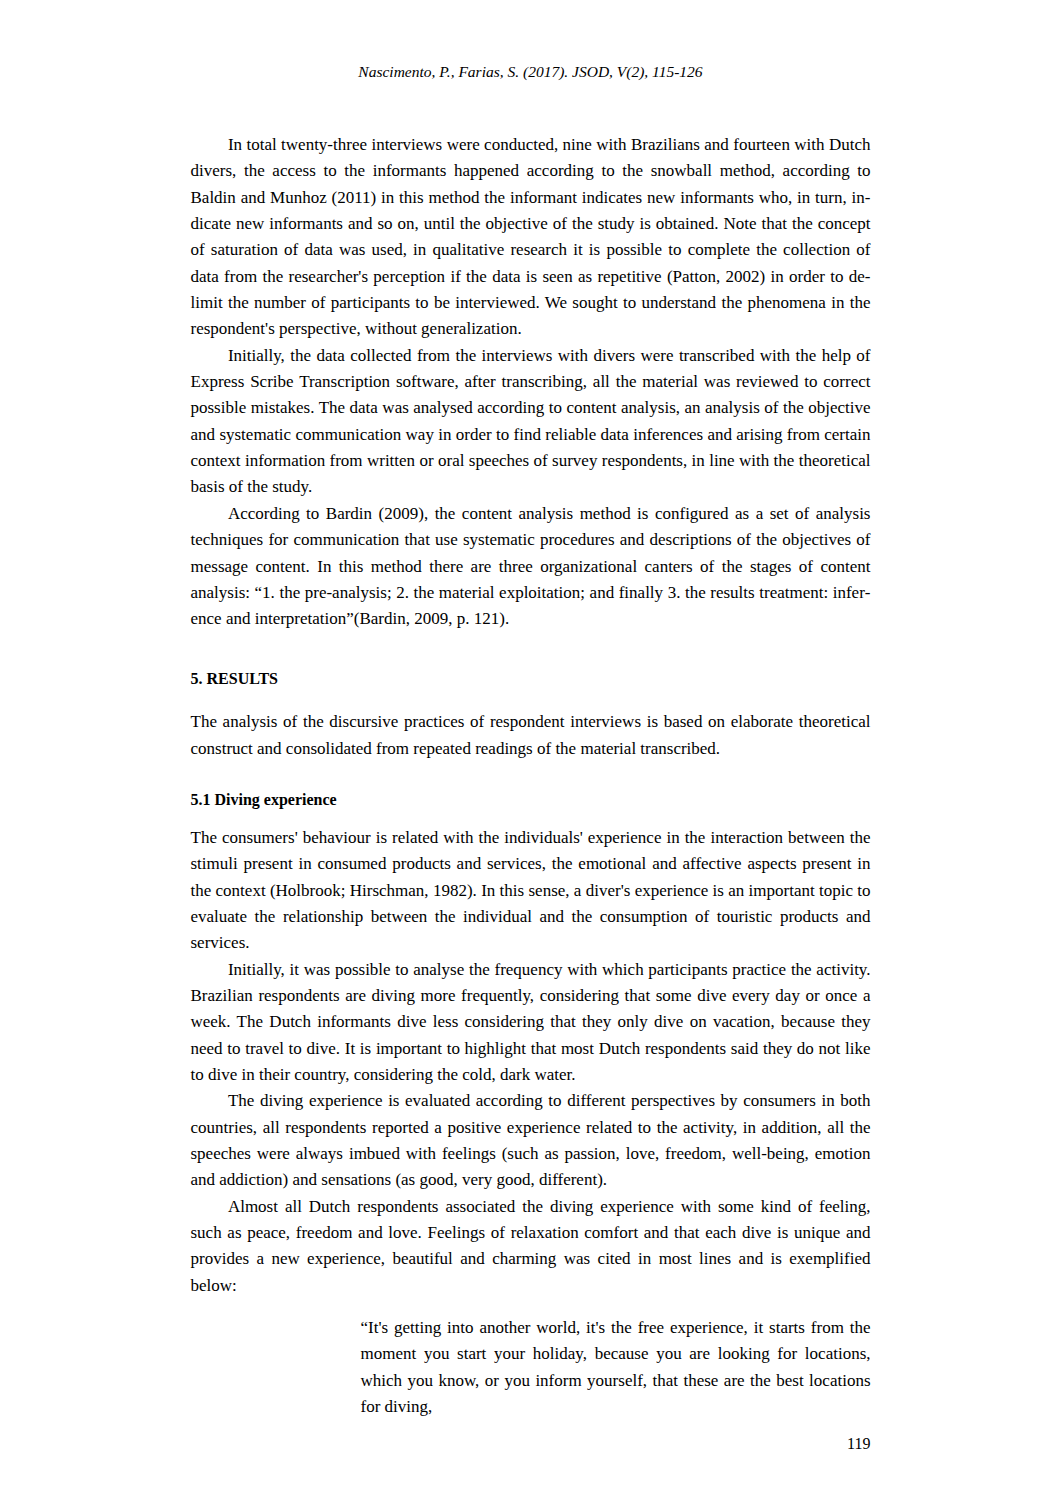Nascimento, P., Farias, S. (2017). JSOD, V(2), 115-126
In total twenty-three interviews were conducted, nine with Brazilians and fourteen with Dutch divers, the access to the informants happened according to the snowball method, according to Baldin and Munhoz (2011) in this method the informant indicates new informants who, in turn, indicate new informants and so on, until the objective of the study is obtained. Note that the concept of saturation of data was used, in qualitative research it is possible to complete the collection of data from the researcher's perception if the data is seen as repetitive (Patton, 2002) in order to delimit the number of participants to be interviewed. We sought to understand the phenomena in the respondent's perspective, without generalization.
Initially, the data collected from the interviews with divers were transcribed with the help of Express Scribe Transcription software, after transcribing, all the material was reviewed to correct possible mistakes. The data was analysed according to content analysis, an analysis of the objective and systematic communication way in order to find reliable data inferences and arising from certain context information from written or oral speeches of survey respondents, in line with the theoretical basis of the study.
According to Bardin (2009), the content analysis method is configured as a set of analysis techniques for communication that use systematic procedures and descriptions of the objectives of message content. In this method there are three organizational canters of the stages of content analysis: “1. the pre-analysis; 2. the material exploitation; and finally 3. the results treatment: inference and interpretation”(Bardin, 2009, p. 121).
5. Results
The analysis of the discursive practices of respondent interviews is based on elaborate theoretical construct and consolidated from repeated readings of the material transcribed.
5.1 Diving experience
The consumers' behaviour is related with the individuals' experience in the interaction between the stimuli present in consumed products and services, the emotional and affective aspects present in the context (Holbrook; Hirschman, 1982). In this sense, a diver's experience is an important topic to evaluate the relationship between the individual and the consumption of touristic products and services.
Initially, it was possible to analyse the frequency with which participants practice the activity. Brazilian respondents are diving more frequently, considering that some dive every day or once a week. The Dutch informants dive less considering that they only dive on vacation, because they need to travel to dive. It is important to highlight that most Dutch respondents said they do not like to dive in their country, considering the cold, dark water.
The diving experience is evaluated according to different perspectives by consumers in both countries, all respondents reported a positive experience related to the activity, in addition, all the speeches were always imbued with feelings (such as passion, love, freedom, well-being, emotion and addiction) and sensations (as good, very good, different).
Almost all Dutch respondents associated the diving experience with some kind of feeling, such as peace, freedom and love. Feelings of relaxation comfort and that each dive is unique and provides a new experience, beautiful and charming was cited in most lines and is exemplified below:
“It's getting into another world, it's the free experience, it starts from the moment you start your holiday, because you are looking for locations, which you know, or you inform yourself, that these are the best locations for diving,
119